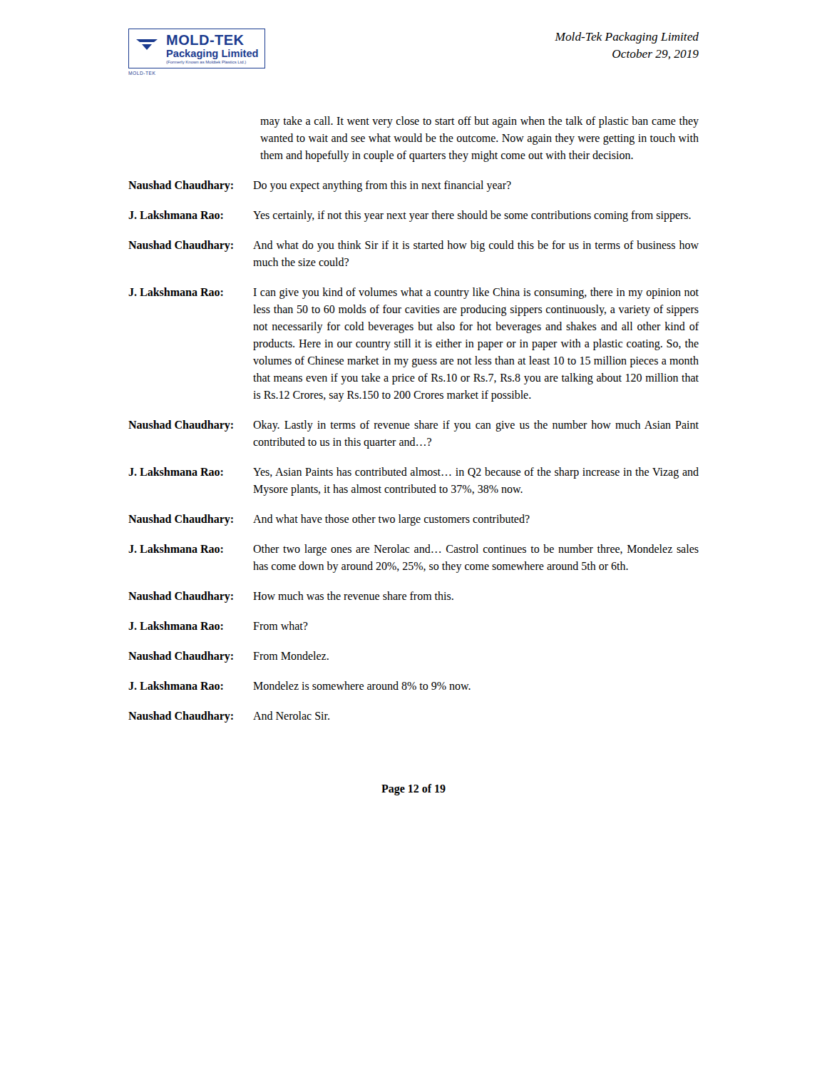MOLD-TEK Packaging Limited (Formerly Known as Moldtek Plastics Ltd.)
MOLD-TEK
Mold-Tek Packaging Limited
October 29, 2019
may take a call. It went very close to start off but again when the talk of plastic ban came they wanted to wait and see what would be the outcome. Now again they were getting in touch with them and hopefully in couple of quarters they might come out with their decision.
| Naushad Chaudhary: | Do you expect anything from this in next financial year? |
| J. Lakshmana Rao: | Yes certainly, if not this year next year there should be some contributions coming from sippers. |
| Naushad Chaudhary: | And what do you think Sir if it is started how big could this be for us in terms of business how much the size could? |
| J. Lakshmana Rao: | I can give you kind of volumes what a country like China is consuming, there in my opinion not less than 50 to 60 molds of four cavities are producing sippers continuously, a variety of sippers not necessarily for cold beverages but also for hot beverages and shakes and all other kind of products. Here in our country still it is either in paper or in paper with a plastic coating. So, the volumes of Chinese market in my guess are not less than at least 10 to 15 million pieces a month that means even if you take a price of Rs.10 or Rs.7, Rs.8 you are talking about 120 million that is Rs.12 Crores, say Rs.150 to 200 Crores market if possible. |
| Naushad Chaudhary: | Okay. Lastly in terms of revenue share if you can give us the number how much Asian Paint contributed to us in this quarter and…? |
| J. Lakshmana Rao: | Yes, Asian Paints has contributed almost… in Q2 because of the sharp increase in the Vizag and Mysore plants, it has almost contributed to 37%, 38% now. |
| Naushad Chaudhary: | And what have those other two large customers contributed? |
| J. Lakshmana Rao: | Other two large ones are Nerolac and… Castrol continues to be number three, Mondelez sales has come down by around 20%, 25%, so they come somewhere around 5th or 6th. |
| Naushad Chaudhary: | How much was the revenue share from this. |
| J. Lakshmana Rao: | From what? |
| Naushad Chaudhary: | From Mondelez. |
| J. Lakshmana Rao: | Mondelez is somewhere around 8% to 9% now. |
| Naushad Chaudhary: | And Nerolac Sir. |
Page 12 of 19